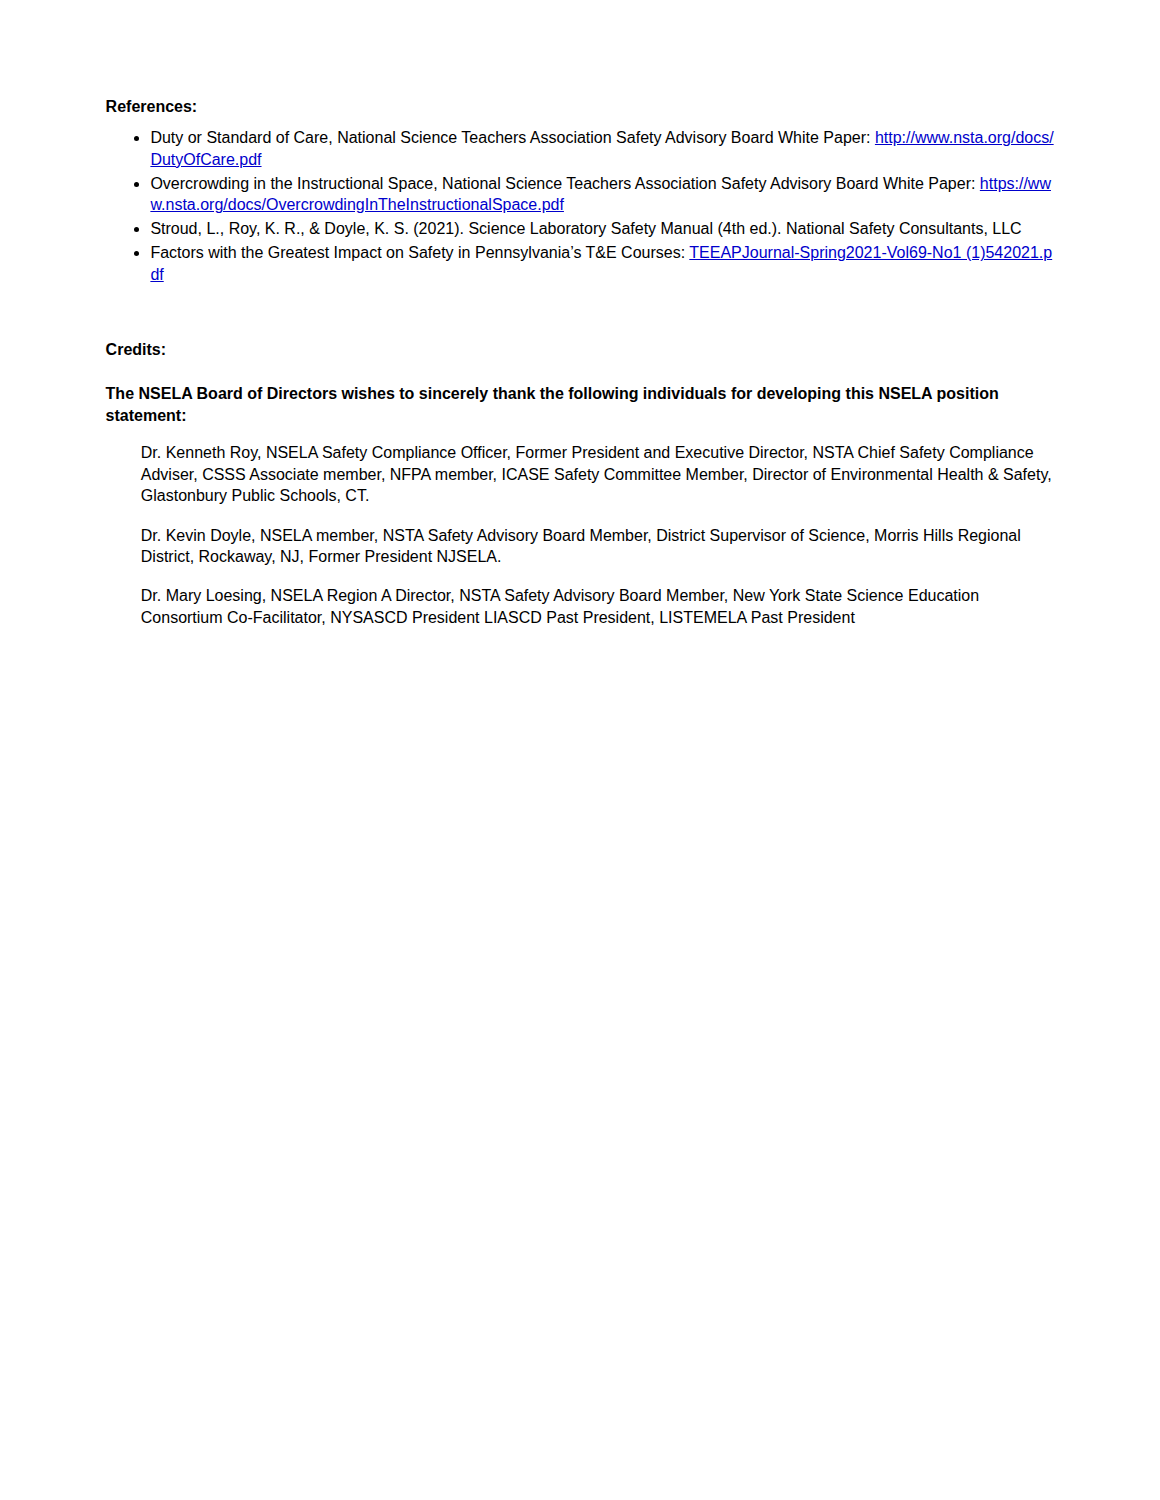References:
Duty or Standard of Care, National Science Teachers Association Safety Advisory Board White Paper: http://www.nsta.org/docs/DutyOfCare.pdf
Overcrowding in the Instructional Space, National Science Teachers Association Safety Advisory Board White Paper: https://www.nsta.org/docs/OvercrowdingInTheInstructionalSpace.pdf
Stroud, L., Roy, K. R., & Doyle, K. S. (2021). Science Laboratory Safety Manual (4th ed.). National Safety Consultants, LLC
Factors with the Greatest Impact on Safety in Pennsylvania’s T&E Courses: TEEAPJournal-Spring2021-Vol69-No1 (1)542021.pdf
Credits:
The NSELA Board of Directors wishes to sincerely thank the following individuals for developing this NSELA position statement:
Dr. Kenneth Roy, NSELA Safety Compliance Officer, Former President and Executive Director, NSTA Chief Safety Compliance Adviser, CSSS Associate member, NFPA member, ICASE Safety Committee Member, Director of Environmental Health & Safety, Glastonbury Public Schools, CT.
Dr. Kevin Doyle, NSELA member, NSTA Safety Advisory Board Member, District Supervisor of Science, Morris Hills Regional District, Rockaway, NJ, Former President NJSELA.
Dr. Mary Loesing, NSELA Region A Director, NSTA Safety Advisory Board Member, New York State Science Education Consortium Co-Facilitator, NYSASCD President LIASCD Past President, LISTEMELA Past President